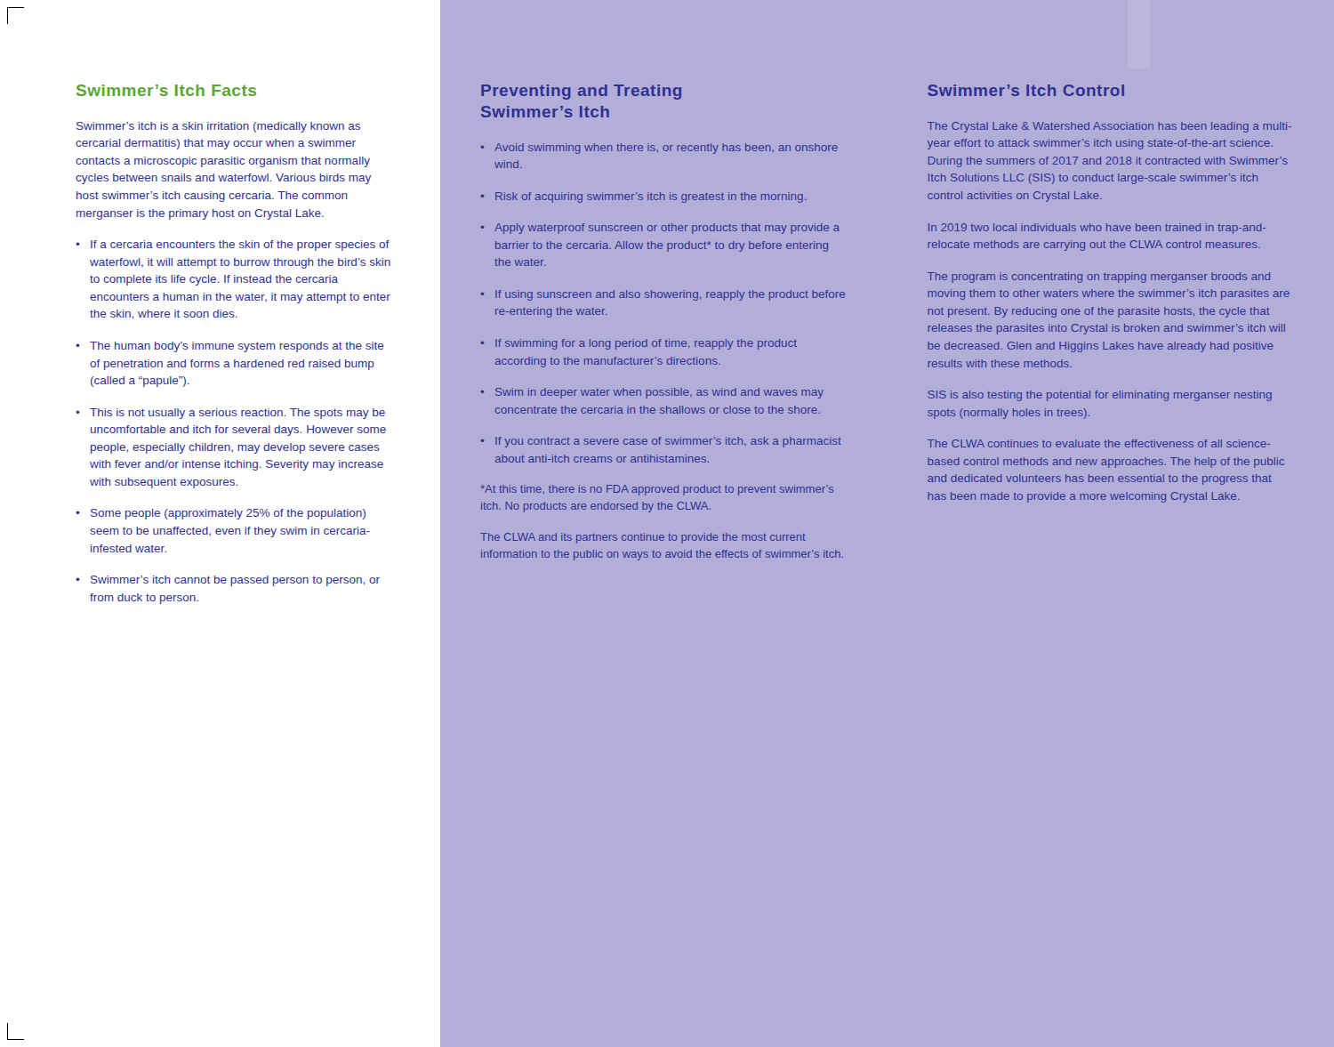Swimmer’s Itch Facts
Swimmer’s itch is a skin irritation (medically known as cercarial dermatitis) that may occur when a swimmer contacts a microscopic parasitic organism that normally cycles between snails and waterfowl. Various birds may host swimmer’s itch causing cercaria. The common merganser is the primary host on Crystal Lake.
If a cercaria encounters the skin of the proper species of waterfowl, it will attempt to burrow through the bird’s skin to complete its life cycle. If instead the cercaria encounters a human in the water, it may attempt to enter the skin, where it soon dies.
The human body’s immune system responds at the site of penetration and forms a hardened red raised bump (called a “papule”).
This is not usually a serious reaction. The spots may be uncomfortable and itch for several days. However some people, especially children, may develop severe cases with fever and/or intense itching. Severity may increase with subsequent exposures.
Some people (approximately 25% of the population) seem to be unaffected, even if they swim in cercaria-infested water.
Swimmer’s itch cannot be passed person to person, or from duck to person.
CRYSTAL
Preventing and Treating
Swimmer’s Itch
Avoid swimming when there is, or recently has been, an onshore wind.
Risk of acquiring swimmer’s itch is greatest in the morning.
Apply waterproof sunscreen or other products that may provide a barrier to the cercaria. Allow the product* to dry before entering the water.
If using sunscreen and also showering, reapply the product before re-entering the water.
If swimming for a long period of time, reapply the product according to the manufacturer’s directions.
Swim in deeper water when possible, as wind and waves may concentrate the cercaria in the shallows or close to the shore.
If you contract a severe case of swimmer’s itch, ask a pharmacist about anti-itch creams or antihistamines.
*At this time, there is no FDA approved product to prevent swimmer’s itch. No products are endorsed by the CLWA.
The CLWA and its partners continue to provide the most current information to the public on ways to avoid the effects of swimmer’s itch.
Swimmer’s Itch Control
The Crystal Lake & Watershed Association has been leading a multi-year effort to attack swimmer’s itch using state-of-the-art science. During the summers of 2017 and 2018 it contracted with Swimmer’s Itch Solutions LLC (SIS) to conduct large-scale swimmer’s itch control activities on Crystal Lake.
In 2019 two local individuals who have been trained in trap-and-relocate methods are carrying out the CLWA control measures.
The program is concentrating on trapping merganser broods and moving them to other waters where the swimmer’s itch parasites are not present. By reducing one of the parasite hosts, the cycle that releases the parasites into Crystal is broken and swimmer’s itch will be decreased. Glen and Higgins Lakes have already had positive results with these methods.
SIS is also testing the potential for eliminating merganser nesting spots (normally holes in trees).
The CLWA continues to evaluate the effectiveness of all science-based control methods and new approaches. The help of the public and dedicated volunteers has been essential to the progress that has been made to provide a more welcoming Crystal Lake.